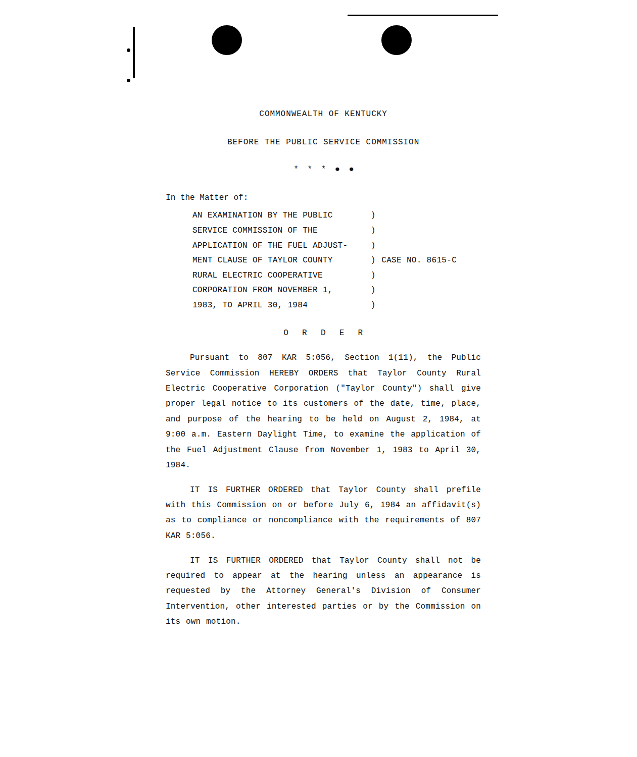COMMONWEALTH OF KENTUCKY
BEFORE THE PUBLIC SERVICE COMMISSION
***●●
In the Matter of:
| AN EXAMINATION BY THE PUBLIC | ) | |
| SERVICE COMMISSION OF THE | ) | |
| APPLICATION OF THE FUEL ADJUST- | ) | |
| MENT CLAUSE OF TAYLOR COUNTY | ) | CASE NO. 8615-C |
| RURAL ELECTRIC COOPERATIVE | ) | |
| CORPORATION FROM NOVEMBER 1, | ) | |
| 1983, TO APRIL 30, 1984 | ) | |
O R D E R
Pursuant to 807 KAR 5:056, Section 1(11), the Public Service Commission HEREBY ORDERS that Taylor County Rural Electric Cooperative Corporation ("Taylor County") shall give proper legal notice to its customers of the date, time, place, and purpose of the hearing to be held on August 2, 1984, at 9:00 a.m. Eastern Daylight Time, to examine the application of the Fuel Adjustment Clause from November 1, 1983 to April 30, 1984.
IT IS FURTHER ORDERED that Taylor County shall prefile with this Commission on or before July 6, 1984 an affidavit(s) as to compliance or noncompliance with the requirements of 807 KAR 5:056.
IT IS FURTHER ORDERED that Taylor County shall not be required to appear at the hearing unless an appearance is requested by the Attorney General's Division of Consumer Intervention, other interested parties or by the Commission on its own motion.